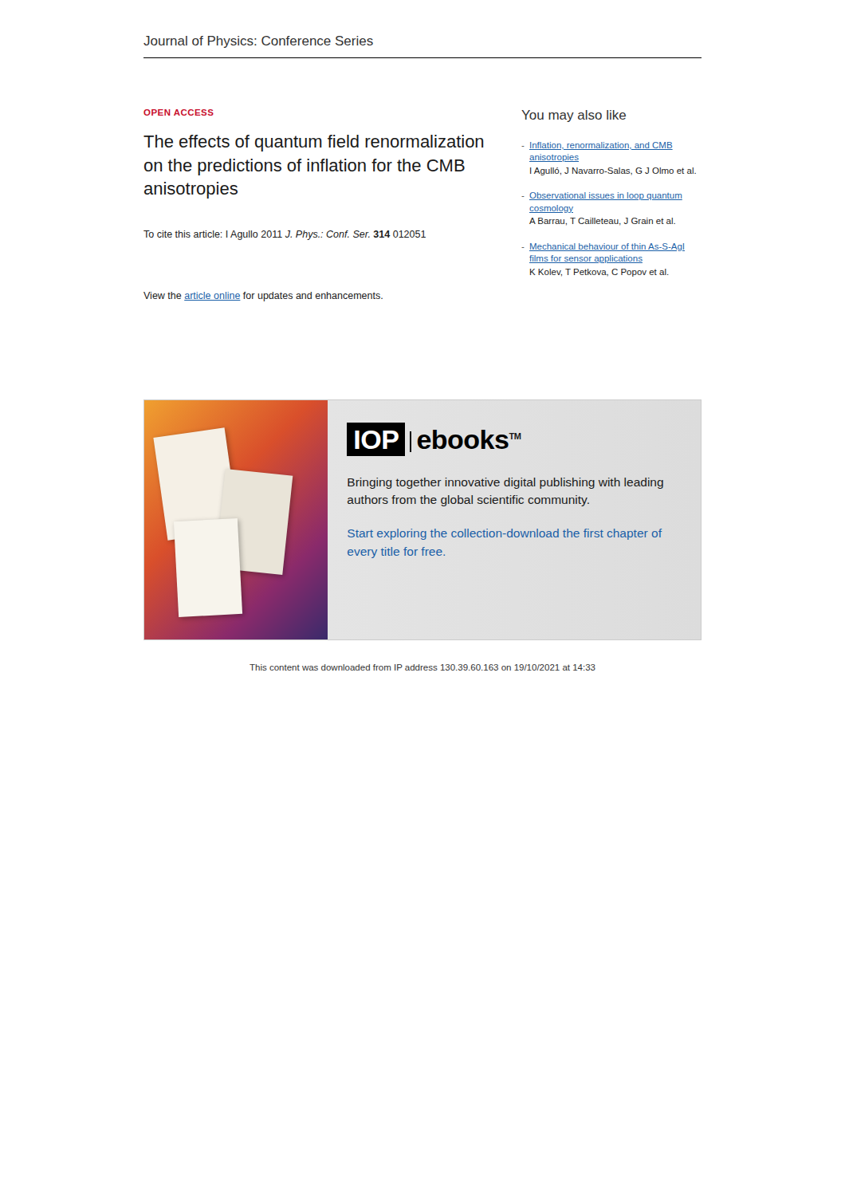Journal of Physics: Conference Series
OPEN ACCESS
The effects of quantum field renormalization on the predictions of inflation for the CMB anisotropies
To cite this article: I Agullo 2011 J. Phys.: Conf. Ser. 314 012051
View the article online for updates and enhancements.
You may also like
Inflation, renormalization, and CMB anisotropies I Agulló, J Navarro-Salas, G J Olmo et al.
Observational issues in loop quantum cosmology A Barrau, T Cailleteau, J Grain et al.
Mechanical behaviour of thin As-S-AgI films for sensor applications K Kolev, T Petkova, C Popov et al.
IOP ebooksTM
Bringing together innovative digital publishing with leading authors from the global scientific community.
Start exploring the collection-download the first chapter of every title for free.
This content was downloaded from IP address 130.39.60.163 on 19/10/2021 at 14:33